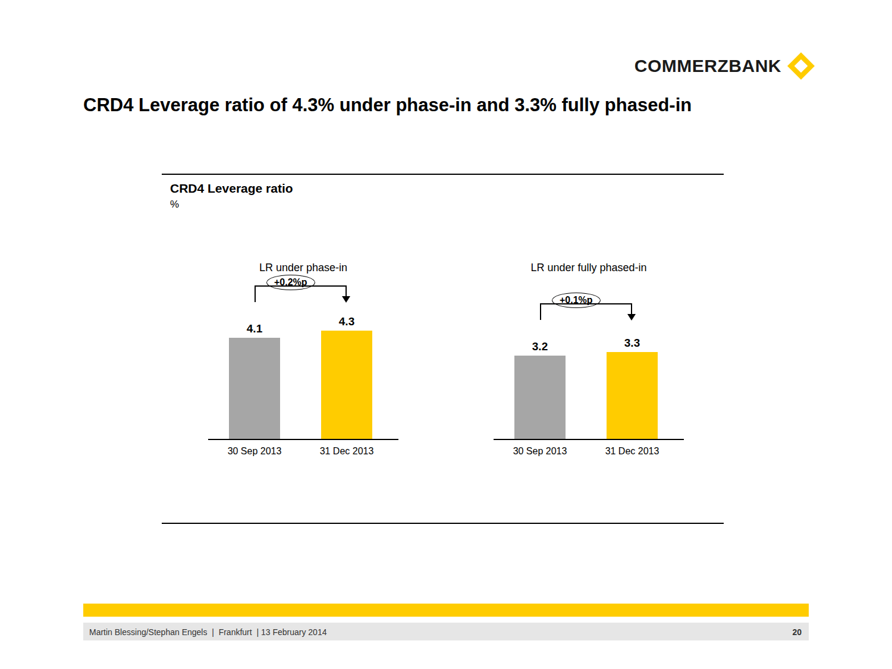COMMERZBANK
CRD4 Leverage ratio of 4.3% under phase-in and 3.3% fully phased-in
CRD4 Leverage ratio
%
LR under phase-in
+0.2%p
4.1
4.3
30 Sep 2013 31 Dec 2013
LR under fully phased-in
+0.1%p
3.2
3.3
30 Sep 2013 31 Dec 2013
Martin Blessing/Stephan Engels | Frankfurt | 13 February 2014
20